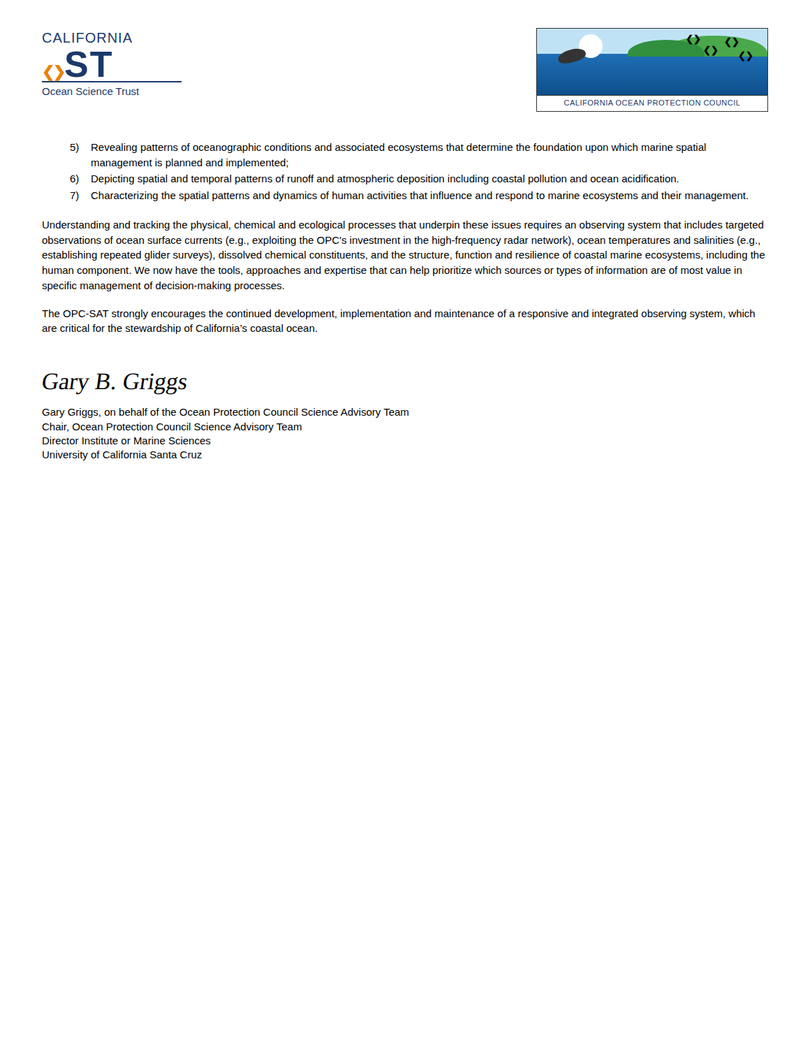CALIFORNIA
❮❯ST
Ocean Science Trust
❮❯ ❮❯ ❮❯ ❮❯
CALIFORNIA OCEAN PROTECTION COUNCIL
5) Revealing patterns of oceanographic conditions and associated ecosystems that determine the foundation upon which marine spatial management is planned and implemented;
6) Depicting spatial and temporal patterns of runoff and atmospheric deposition including coastal pollution and ocean acidification.
7) Characterizing the spatial patterns and dynamics of human activities that influence and respond to marine ecosystems and their management.
Understanding and tracking the physical, chemical and ecological processes that underpin these issues requires an observing system that includes targeted observations of ocean surface currents (e.g., exploiting the OPC's investment in the high-frequency radar network), ocean temperatures and salinities (e.g., establishing repeated glider surveys), dissolved chemical constituents, and the structure, function and resilience of coastal marine ecosystems, including the human component. We now have the tools, approaches and expertise that can help prioritize which sources or types of information are of most value in specific management of decision-making processes.
The OPC-SAT strongly encourages the continued development, implementation and maintenance of a responsive and integrated observing system, which are critical for the stewardship of California’s coastal ocean.
Gary B. Griggs
Gary Griggs, on behalf of the Ocean Protection Council Science Advisory Team
Chair, Ocean Protection Council Science Advisory Team
Director Institute or Marine Sciences
University of California Santa Cruz